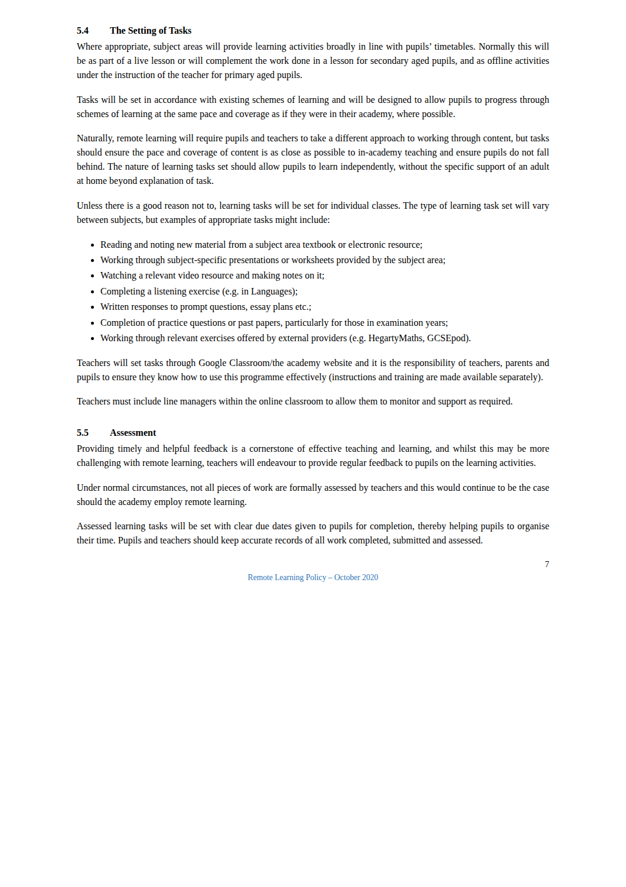5.4 The Setting of Tasks
Where appropriate, subject areas will provide learning activities broadly in line with pupils’ timetables. Normally this will be as part of a live lesson or will complement the work done in a lesson for secondary aged pupils, and as offline activities under the instruction of the teacher for primary aged pupils.
Tasks will be set in accordance with existing schemes of learning and will be designed to allow pupils to progress through schemes of learning at the same pace and coverage as if they were in their academy, where possible.
Naturally, remote learning will require pupils and teachers to take a different approach to working through content, but tasks should ensure the pace and coverage of content is as close as possible to in-academy teaching and ensure pupils do not fall behind. The nature of learning tasks set should allow pupils to learn independently, without the specific support of an adult at home beyond explanation of task.
Unless there is a good reason not to, learning tasks will be set for individual classes. The type of learning task set will vary between subjects, but examples of appropriate tasks might include:
Reading and noting new material from a subject area textbook or electronic resource;
Working through subject-specific presentations or worksheets provided by the subject area;
Watching a relevant video resource and making notes on it;
Completing a listening exercise (e.g. in Languages);
Written responses to prompt questions, essay plans etc.;
Completion of practice questions or past papers, particularly for those in examination years;
Working through relevant exercises offered by external providers (e.g. HegartyMaths, GCSEpod).
Teachers will set tasks through Google Classroom/the academy website and it is the responsibility of teachers, parents and pupils to ensure they know how to use this programme effectively (instructions and training are made available separately).
Teachers must include line managers within the online classroom to allow them to monitor and support as required.
5.5 Assessment
Providing timely and helpful feedback is a cornerstone of effective teaching and learning, and whilst this may be more challenging with remote learning, teachers will endeavour to provide regular feedback to pupils on the learning activities.
Under normal circumstances, not all pieces of work are formally assessed by teachers and this would continue to be the case should the academy employ remote learning.
Assessed learning tasks will be set with clear due dates given to pupils for completion, thereby helping pupils to organise their time. Pupils and teachers should keep accurate records of all work completed, submitted and assessed.
7 Remote Learning Policy – October 2020